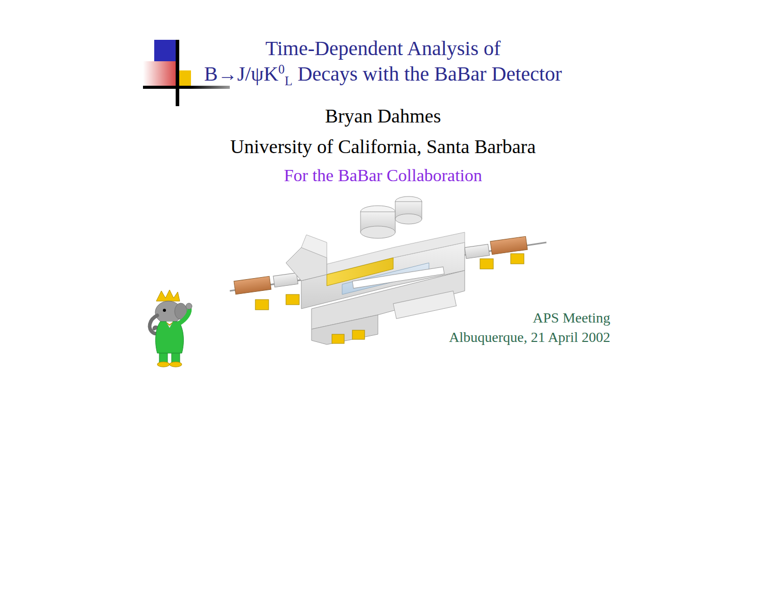Time-Dependent Analysis of
B→J/ψK0 L Decays with the BaBar Detector
Bryan Dahmes
University of California, Santa Barbara
For the BaBar Collaboration
APS Meeting
Albuquerque, 21 April 2002